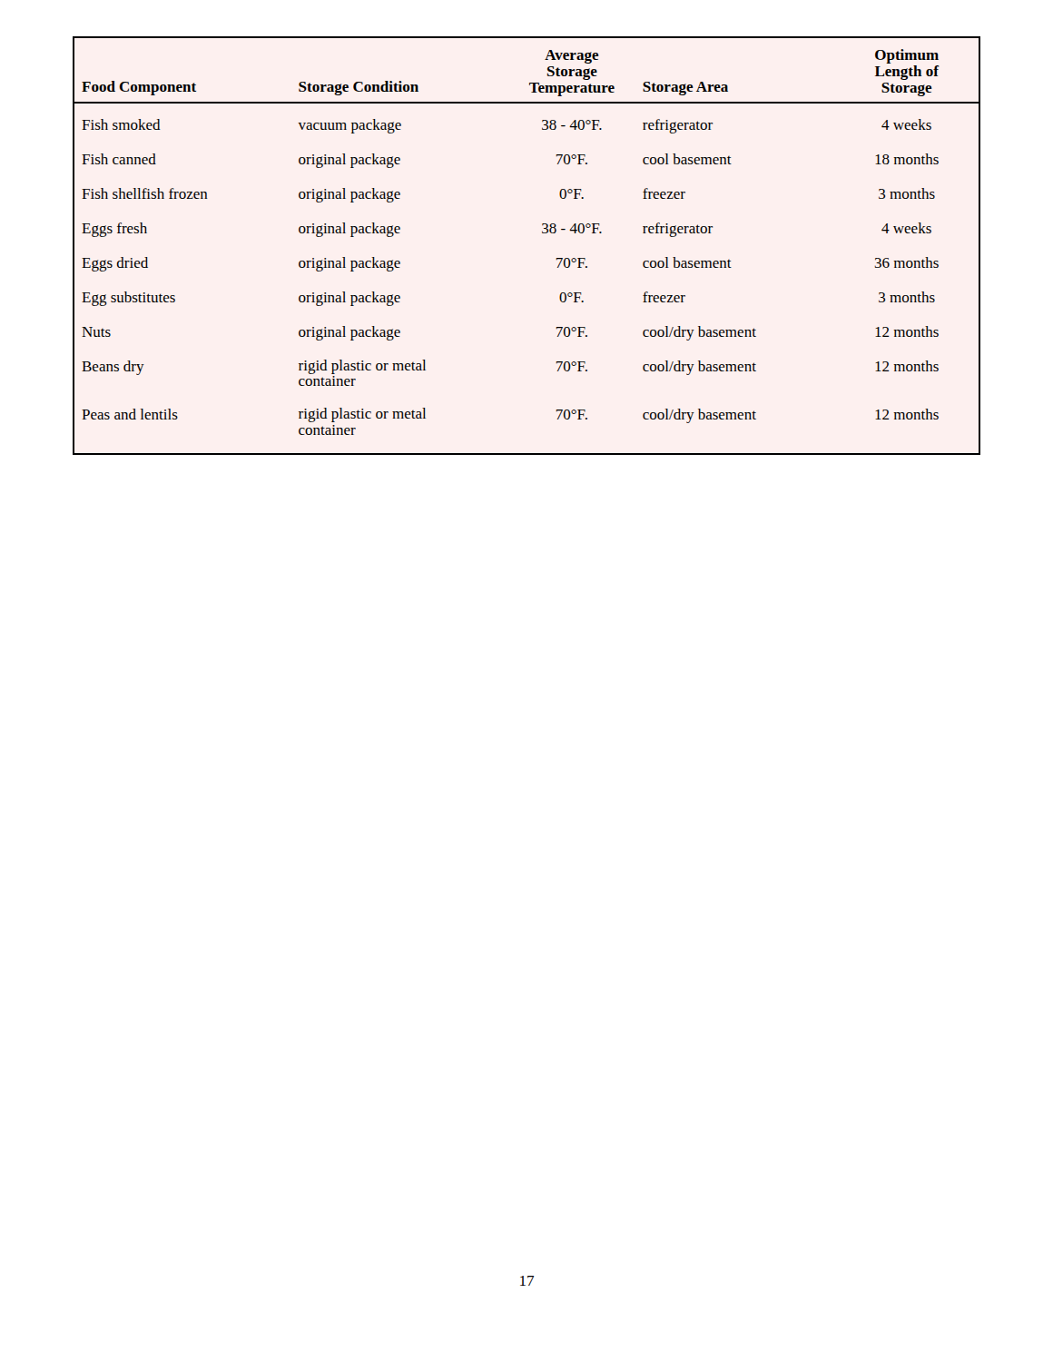| Food Component | Storage Condition | Average Storage Temperature | Storage Area | Optimum Length of Storage |
| --- | --- | --- | --- | --- |
| Fish smoked | vacuum package | 38 - 40°F. | refrigerator | 4 weeks |
| Fish canned | original package | 70°F. | cool basement | 18 months |
| Fish shellfish frozen | original package | 0°F. | freezer | 3 months |
| Eggs fresh | original package | 38 - 40°F. | refrigerator | 4 weeks |
| Eggs dried | original package | 70°F. | cool basement | 36 months |
| Egg substitutes | original package | 0°F. | freezer | 3 months |
| Nuts | original package | 70°F. | cool/dry basement | 12 months |
| Beans dry | rigid plastic or metal container | 70°F. | cool/dry basement | 12 months |
| Peas and lentils | rigid plastic or metal container | 70°F. | cool/dry basement | 12 months |
17